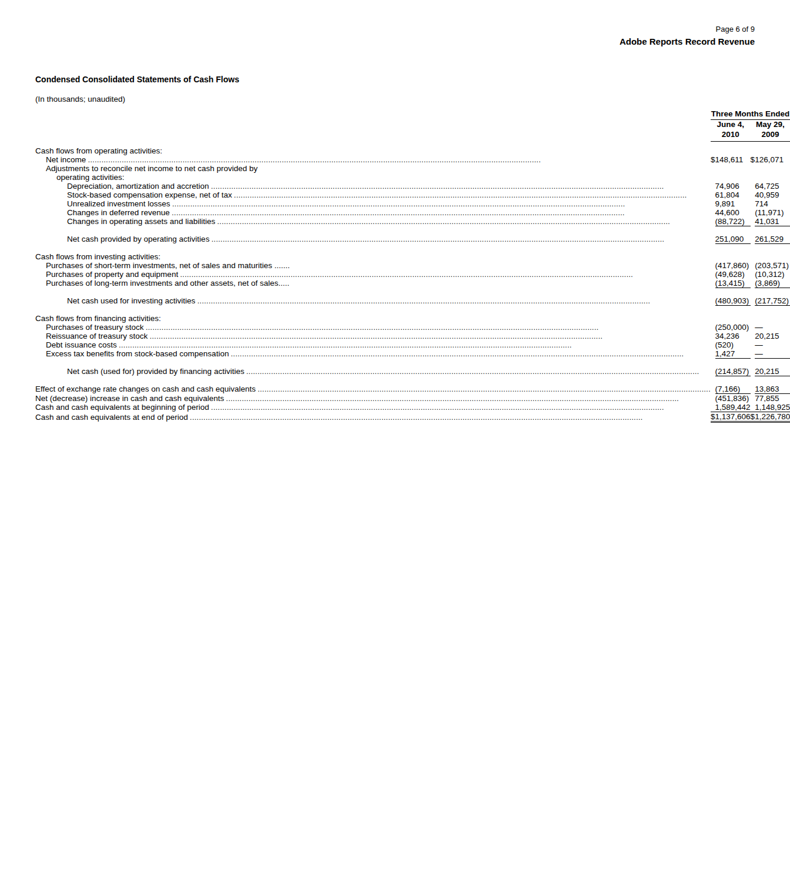Page 6 of 9
Adobe Reports Record Revenue
Condensed Consolidated Statements of Cash Flows
(In thousands; unaudited)
| | Three Months Ended |
| | June 4, 2010 | | May 29, 2009 |
| Cash flows from operating activities: | | | | | |
| Net income | $ | 148,611 | | $ | 126,071 |
| Adjustments to reconcile net income to net cash provided by | | | | | |
| operating activities: | | | | | |
| Depreciation, amortization and accretion | | 74,906 | | | 64,725 |
| Stock-based compensation expense, net of tax | | 61,804 | | | 40,959 |
| Unrealized investment losses | | 9,891 | | | 714 |
| Changes in deferred revenue | | 44,600 | | | (11,971) |
| Changes in operating assets and liabilities | | (88,722) | | | 41,031 |
| Net cash provided by operating activities | | 251,090 | | | 261,529 |
| Cash flows from investing activities: | | | | | |
| Purchases of short-term investments, net of sales and maturities ....... | | (417,860) | | | (203,571) |
| Purchases of property and equipment | | (49,628) | | | (10,312) |
| Purchases of long-term investments and other assets, net of sales..... | | (13,415) | | | (3,869) |
| Net cash used for investing activities | | (480,903) | | | (217,752) |
| Cash flows from financing activities: | | | | | |
| Purchases of treasury stock | | (250,000) | | | — |
| Reissuance of treasury stock | | 34,236 | | | 20,215 |
| Debt issuance costs | | (520) | | | — |
| Excess tax benefits from stock-based compensation | | 1,427 | | | — |
| Net cash (used for) provided by financing activities | | (214,857) | | | 20,215 |
| Effect of exchange rate changes on cash and cash equivalents | | (7,166) | | | 13,863 |
| Net (decrease) increase in cash and cash equivalents | | (451,836) | | | 77,855 |
| Cash and cash equivalents at beginning of period | | 1,589,442 | | | 1,148,925 |
| Cash and cash equivalents at end of period | $ | 1,137,606 | | $ | 1,226,780 |